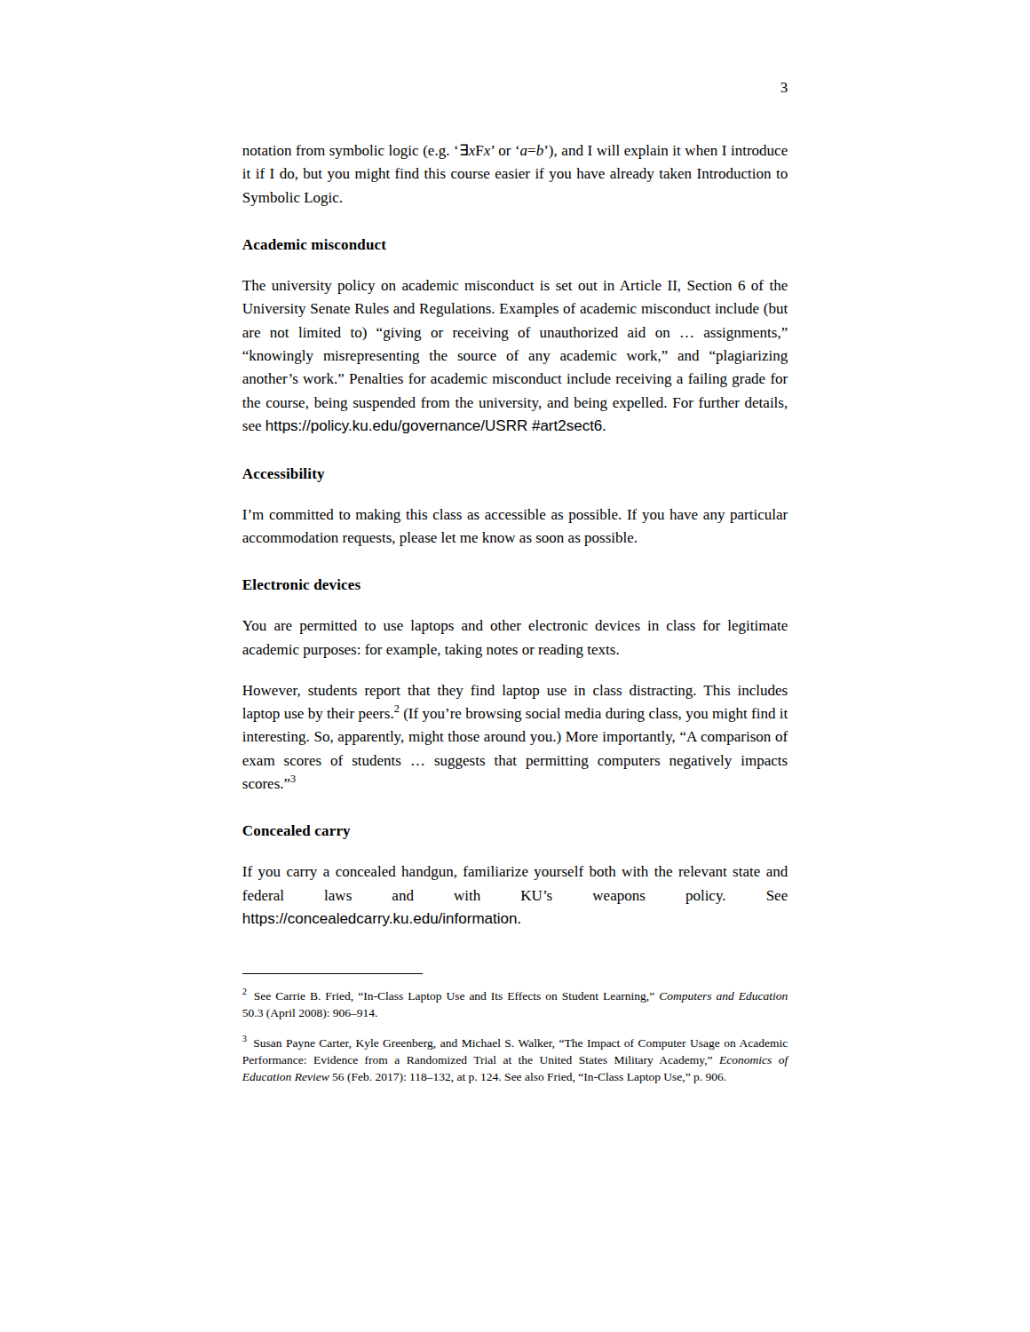3
notation from symbolic logic (e.g. ‘∃x Fx’ or ‘a=b’), and I will explain it when I introduce it if I do, but you might find this course easier if you have already taken Introduction to Symbolic Logic.
Academic misconduct
The university policy on academic misconduct is set out in Article II, Section 6 of the University Senate Rules and Regulations. Examples of academic misconduct include (but are not limited to) “giving or receiving of unauthorized aid on … assignments,” “knowingly misrepresenting the source of any academic work,” and “plagiarizing another’s work.” Penalties for academic misconduct include receiving a failing grade for the course, being suspended from the university, and being expelled. For further details, see https://policy.ku.edu/governance/USRR #art2sect6.
Accessibility
I’m committed to making this class as accessible as possible. If you have any particular accommodation requests, please let me know as soon as possible.
Electronic devices
You are permitted to use laptops and other electronic devices in class for legitimate academic purposes: for example, taking notes or reading texts.
However, students report that they find laptop use in class distracting. This includes laptop use by their peers.2 (If you’re browsing social media during class, you might find it interesting. So, apparently, might those around you.) More importantly, “A comparison of exam scores of students … suggests that permitting computers negatively impacts scores.”3
Concealed carry
If you carry a concealed handgun, familiarize yourself both with the relevant state and federal laws and with KU’s weapons policy. See https://concealedcarry.ku.edu/information.
2 See Carrie B. Fried, “In-Class Laptop Use and Its Effects on Student Learning,” Computers and Education 50.3 (April 2008): 906–914.
3 Susan Payne Carter, Kyle Greenberg, and Michael S. Walker, “The Impact of Computer Usage on Academic Performance: Evidence from a Randomized Trial at the United States Military Academy,” Economics of Education Review 56 (Feb. 2017): 118–132, at p. 124. See also Fried, “In-Class Laptop Use,” p. 906.